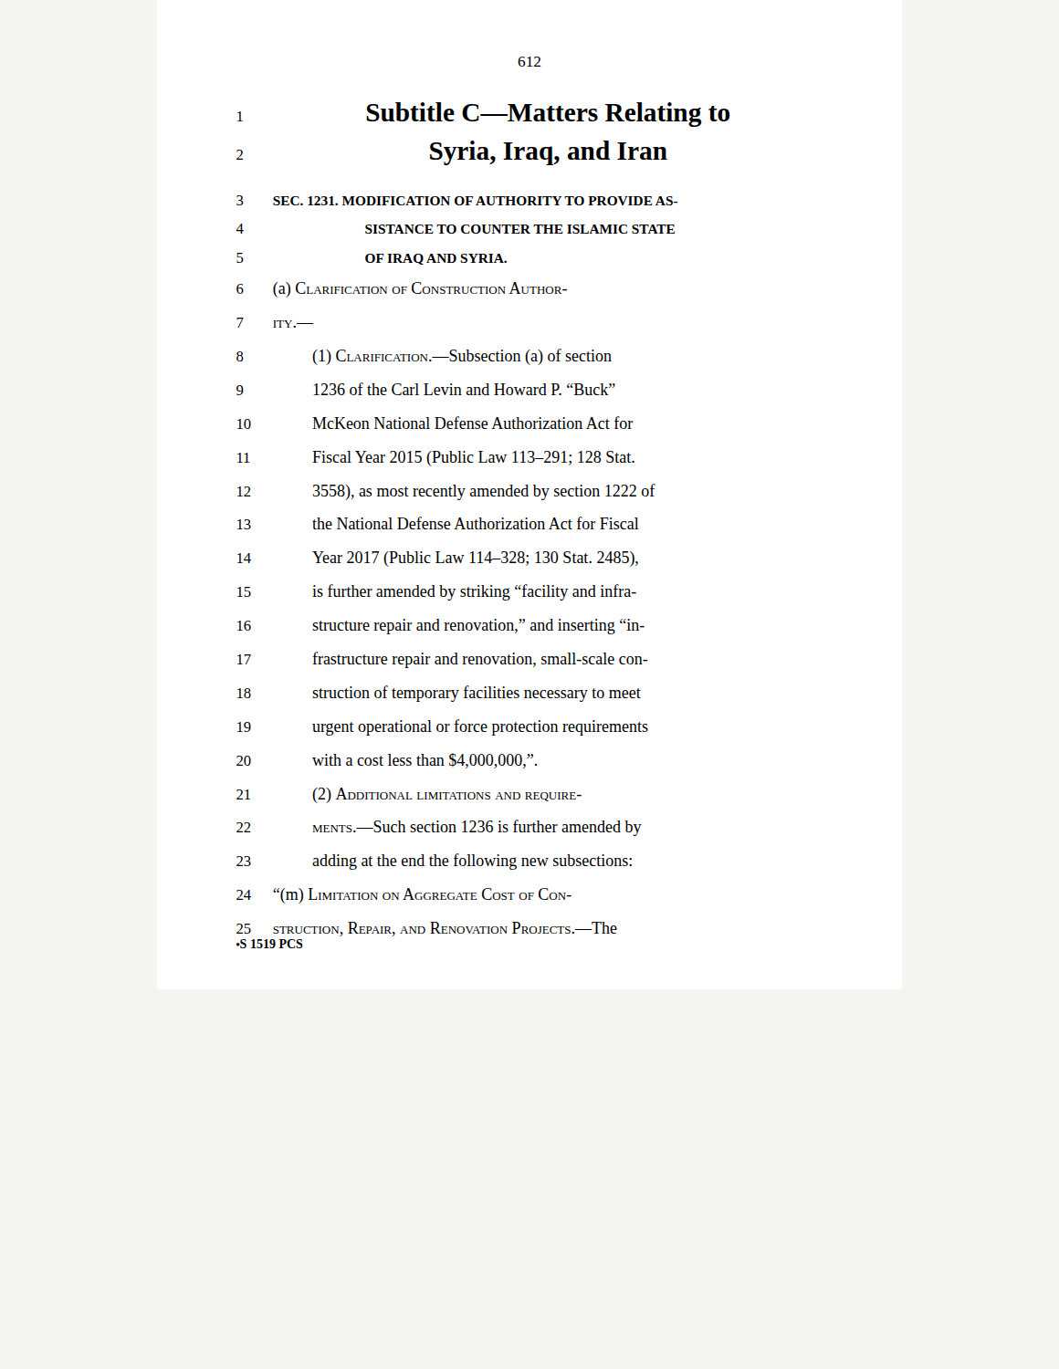612
1
Subtitle C—Matters Relating to
2
Syria, Iraq, and Iran
3
SEC. 1231. MODIFICATION OF AUTHORITY TO PROVIDE AS-
4
SISTANCE TO COUNTER THE ISLAMIC STATE
5
OF IRAQ AND SYRIA.
6
(a) Clarification of Construction Author-
7
ity.—
8
(1) Clarification.—Subsection (a) of section
9
1236 of the Carl Levin and Howard P. “Buck”
10
McKeon National Defense Authorization Act for
11
Fiscal Year 2015 (Public Law 113–291; 128 Stat.
12
3558), as most recently amended by section 1222 of
13
the National Defense Authorization Act for Fiscal
14
Year 2017 (Public Law 114–328; 130 Stat. 2485),
15
is further amended by striking “facility and infra-
16
structure repair and renovation,” and inserting “in-
17
frastructure repair and renovation, small-scale con-
18
struction of temporary facilities necessary to meet
19
urgent operational or force protection requirements
20
with a cost less than $4,000,000,”.
21
(2) Additional limitations and require-
22
ments.—Such section 1236 is further amended by
23
adding at the end the following new subsections:
24
“(m) Limitation on Aggregate Cost of Con-
25
struction, Repair, and Renovation Projects.—The
•S 1519 PCS